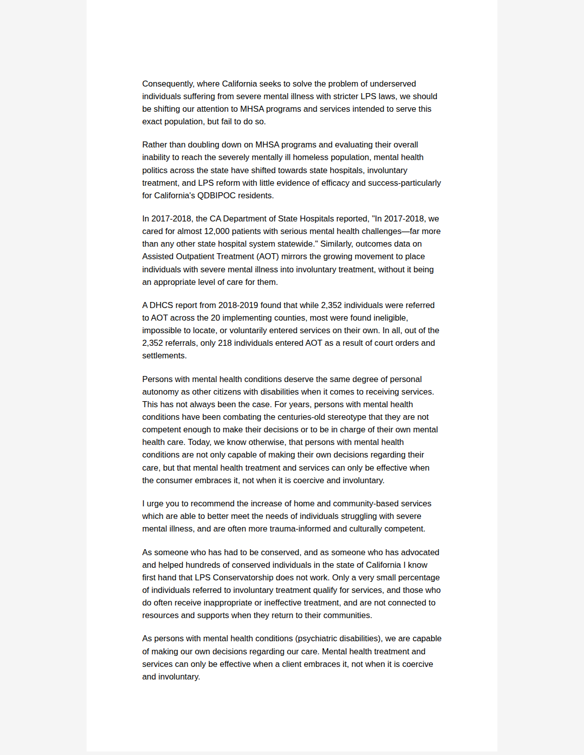Consequently, where California seeks to solve the problem of underserved individuals suffering from severe mental illness with stricter LPS laws, we should be shifting our attention to MHSA programs and services intended to serve this exact population, but fail to do so.
Rather than doubling down on MHSA programs and evaluating their overall inability to reach the severely mentally ill homeless population, mental health politics across the state have shifted towards state hospitals, involuntary treatment, and LPS reform with little evidence of efficacy and success-particularly for California's QDBIPOC residents.
In 2017-2018, the CA Department of State Hospitals reported, "In 2017-2018, we cared for almost 12,000 patients with serious mental health challenges—far more than any other state hospital system statewide." Similarly, outcomes data on Assisted Outpatient Treatment (AOT) mirrors the growing movement to place individuals with severe mental illness into involuntary treatment, without it being an appropriate level of care for them.
A DHCS report from 2018-2019 found that while 2,352 individuals were referred to AOT across the 20 implementing counties, most were found ineligible, impossible to locate, or voluntarily entered services on their own. In all, out of the 2,352 referrals, only 218 individuals entered AOT as a result of court orders and settlements.
Persons with mental health conditions deserve the same degree of personal autonomy as other citizens with disabilities when it comes to receiving services. This has not always been the case. For years, persons with mental health conditions have been combating the centuries-old stereotype that they are not competent enough to make their decisions or to be in charge of their own mental health care. Today, we know otherwise, that persons with mental health conditions are not only capable of making their own decisions regarding their care, but that mental health treatment and services can only be effective when the consumer embraces it, not when it is coercive and involuntary.
I urge you to recommend the increase of home and community-based services which are able to better meet the needs of individuals struggling with severe mental illness, and are often more trauma-informed and culturally competent.
As someone who has had to be conserved, and as someone who has advocated and helped hundreds of conserved individuals in the state of California I know first hand that LPS Conservatorship does not work. Only a very small percentage of individuals referred to involuntary treatment qualify for services, and those who do often receive inappropriate or ineffective treatment, and are not connected to resources and supports when they return to their communities.
As persons with mental health conditions (psychiatric disabilities), we are capable of making our own decisions regarding our care. Mental health treatment and services can only be effective when a client embraces it, not when it is coercive and involuntary.